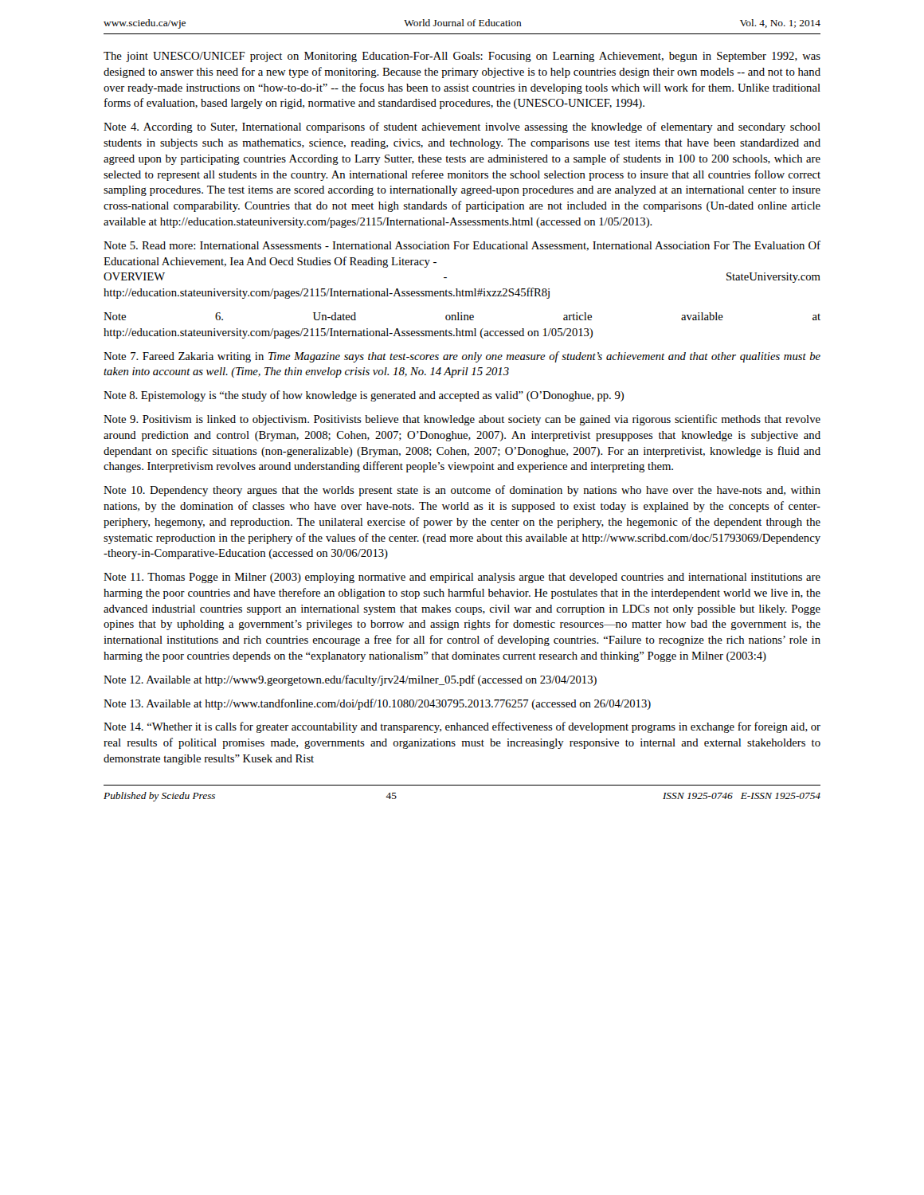www.sciedu.ca/wje World Journal of Education Vol. 4, No. 1; 2014
The joint UNESCO/UNICEF project on Monitoring Education-For-All Goals: Focusing on Learning Achievement, begun in September 1992, was designed to answer this need for a new type of monitoring. Because the primary objective is to help countries design their own models -- and not to hand over ready-made instructions on “how-to-do-it” -- the focus has been to assist countries in developing tools which will work for them. Unlike traditional forms of evaluation, based largely on rigid, normative and standardised procedures, the (UNESCO-UNICEF, 1994).
Note 4. According to Suter, International comparisons of student achievement involve assessing the knowledge of elementary and secondary school students in subjects such as mathematics, science, reading, civics, and technology. The comparisons use test items that have been standardized and agreed upon by participating countries According to Larry Sutter, these tests are administered to a sample of students in 100 to 200 schools, which are selected to represent all students in the country. An international referee monitors the school selection process to insure that all countries follow correct sampling procedures. The test items are scored according to internationally agreed-upon procedures and are analyzed at an international center to insure cross-national comparability. Countries that do not meet high standards of participation are not included in the comparisons (Un-dated online article available at http://education.stateuniversity.com/pages/2115/International-Assessments.html (accessed on 1/05/2013).
Note 5. Read more: International Assessments - International Association For Educational Assessment, International Association For The Evaluation Of Educational Achievement, Iea And Oecd Studies Of Reading Literacy - OVERVIEW-StateUniversity.com http://education.stateuniversity.com/pages/2115/International-Assessments.html#ixzz2S45ffR8j
Note 6. Un-dated online article available at http://education.stateuniversity.com/pages/2115/International-Assessments.html (accessed on 1/05/2013)
Note 7. Fareed Zakaria writing in Time Magazine says that test-scores are only one measure of student’s achievement and that other qualities must be taken into account as well. (Time, The thin envelop crisis vol. 18, No. 14 April 15 2013
Note 8. Epistemology is “the study of how knowledge is generated and accepted as valid” (O’Donoghue, pp. 9)
Note 9. Positivism is linked to objectivism. Positivists believe that knowledge about society can be gained via rigorous scientific methods that revolve around prediction and control (Bryman, 2008; Cohen, 2007; O’Donoghue, 2007). An interpretivist presupposes that knowledge is subjective and dependant on specific situations (non-generalizable) (Bryman, 2008; Cohen, 2007; O’Donoghue, 2007). For an interpretivist, knowledge is fluid and changes. Interpretivism revolves around understanding different people’s viewpoint and experience and interpreting them.
Note 10. Dependency theory argues that the worlds present state is an outcome of domination by nations who have over the have-nots and, within nations, by the domination of classes who have over have-nots. The world as it is supposed to exist today is explained by the concepts of center-periphery, hegemony, and reproduction. The unilateral exercise of power by the center on the periphery, the hegemonic of the dependent through the systematic reproduction in the periphery of the values of the center. (read more about this available at http://www.scribd.com/doc/51793069/Dependency-theory-in-Comparative-Education (accessed on 30/06/2013)
Note 11. Thomas Pogge in Milner (2003) employing normative and empirical analysis argue that developed countries and international institutions are harming the poor countries and have therefore an obligation to stop such harmful behavior. He postulates that in the interdependent world we live in, the advanced industrial countries support an international system that makes coups, civil war and corruption in LDCs not only possible but likely. Pogge opines that by upholding a government’s privileges to borrow and assign rights for domestic resources—no matter how bad the government is, the international institutions and rich countries encourage a free for all for control of developing countries. “Failure to recognize the rich nations’ role in harming the poor countries depends on the “explanatory nationalism” that dominates current research and thinking” Pogge in Milner (2003:4)
Note 12. Available at http://www9.georgetown.edu/faculty/jrv24/milner_05.pdf (accessed on 23/04/2013)
Note 13. Available at http://www.tandfonline.com/doi/pdf/10.1080/20430795.2013.776257 (accessed on 26/04/2013)
Note 14. “Whether it is calls for greater accountability and transparency, enhanced effectiveness of development programs in exchange for foreign aid, or real results of political promises made, governments and organizations must be increasingly responsive to internal and external stakeholders to demonstrate tangible results” Kusek and Rist
Published by Sciedu Press 45 ISSN 1925-0746 E-ISSN 1925-0754